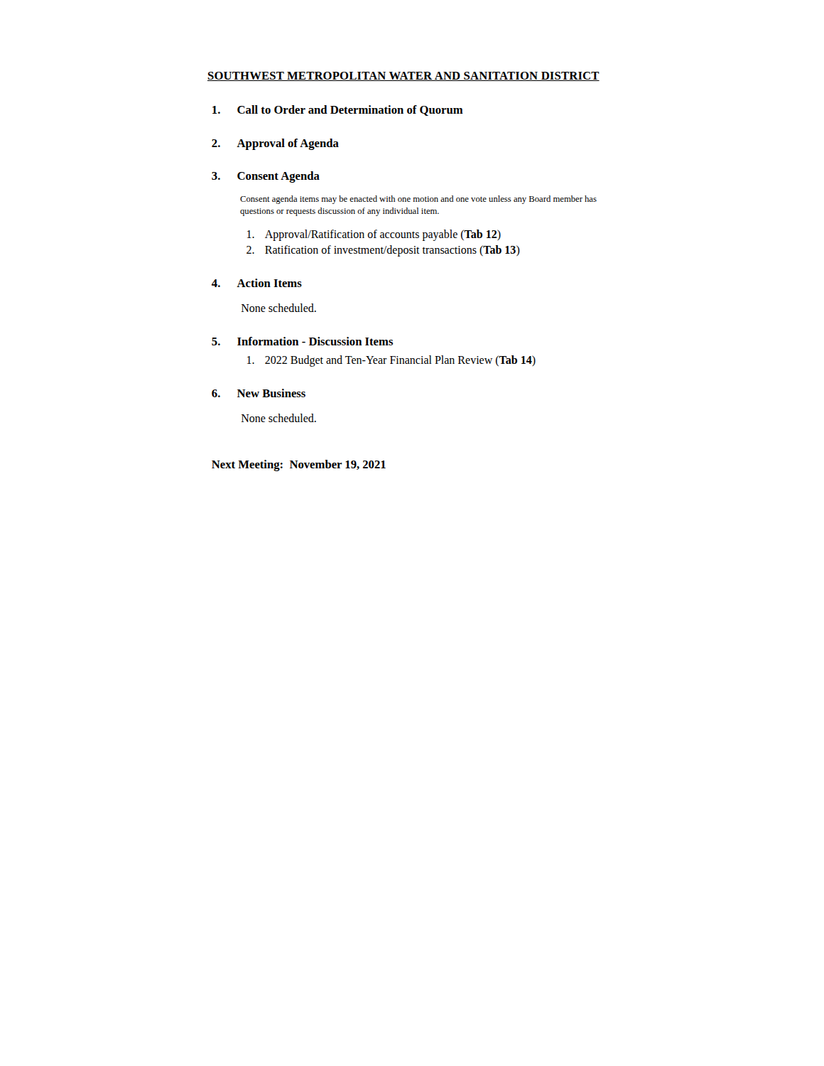SOUTHWEST METROPOLITAN WATER AND SANITATION DISTRICT
Call to Order and Determination of Quorum
Approval of Agenda
Consent Agenda
Consent agenda items may be enacted with one motion and one vote unless any Board member has questions or requests discussion of any individual item.
Approval/Ratification of accounts payable (Tab 12)
Ratification of investment/deposit transactions (Tab 13)
Action Items
None scheduled.
Information - Discussion Items
2022 Budget and Ten-Year Financial Plan Review (Tab 14)
New Business
None scheduled.
Next Meeting: November 19, 2021